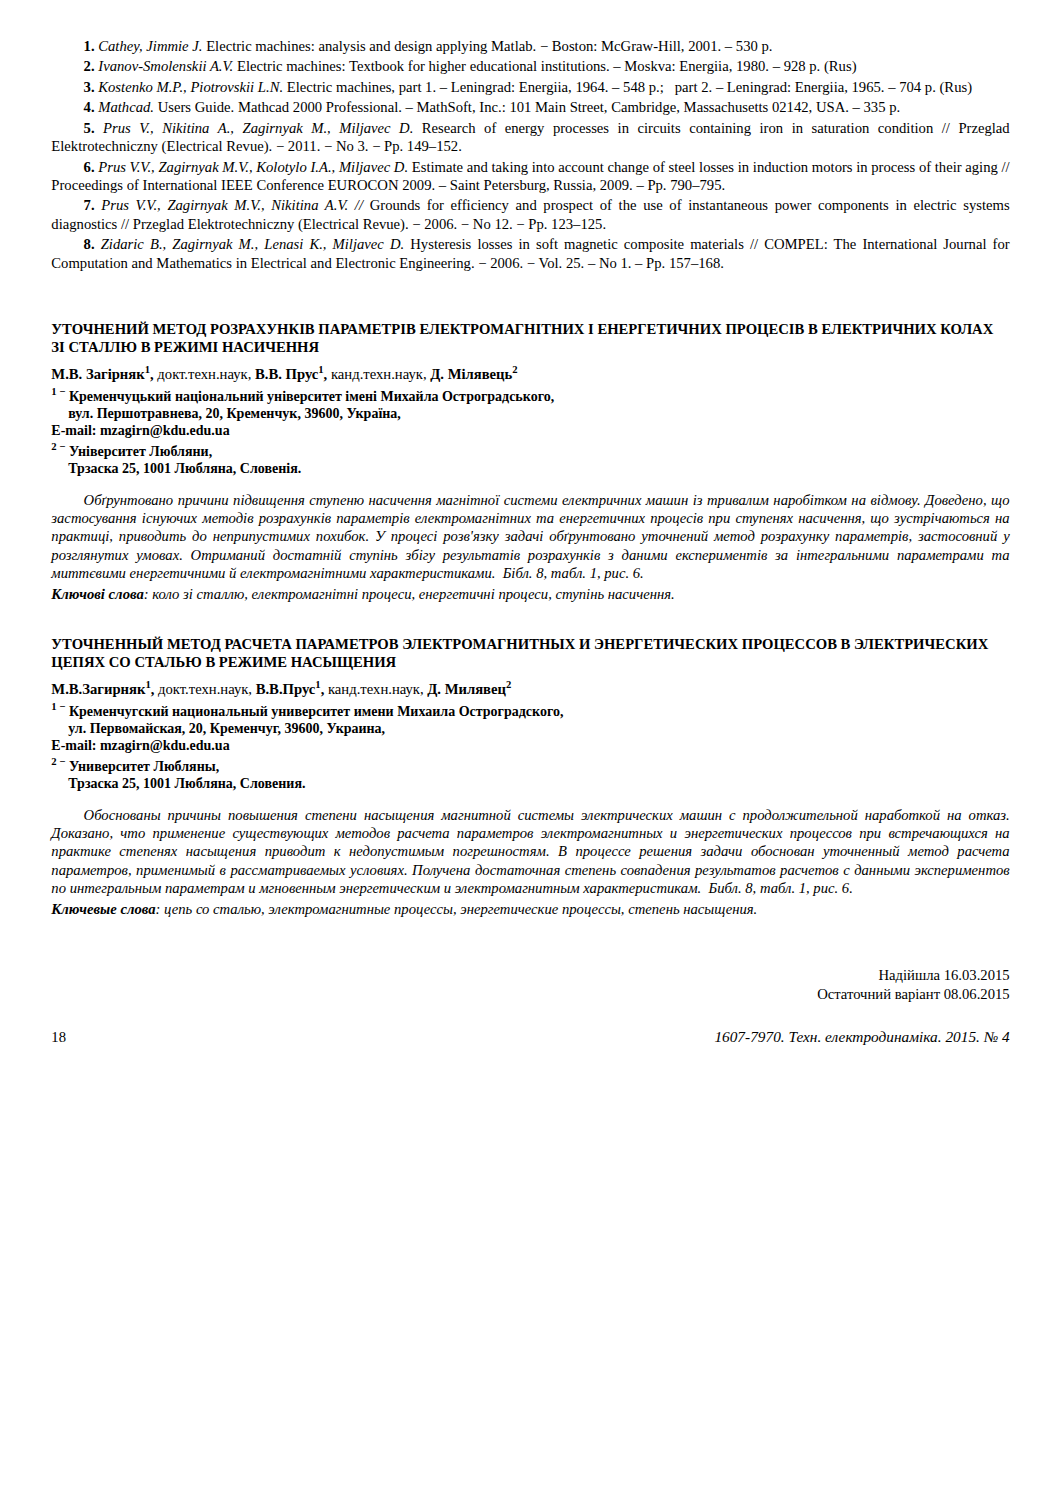1. Cathey, Jimmie J. Electric machines: analysis and design applying Matlab. − Boston: McGraw-Hill, 2001. – 530 p.
2. Ivanov-Smolenskii A.V. Electric machines: Textbook for higher educational institutions. – Moskva: Energiia, 1980. – 928 p. (Rus)
3. Kostenko M.P., Piotrovskii L.N. Electric machines, part 1. – Leningrad: Energiia, 1964. – 548 p.; part 2. – Leningrad: Energiia, 1965. – 704 p. (Rus)
4. Mathcad. Users Guide. Mathcad 2000 Professional. – MathSoft, Inc.: 101 Main Street, Cambridge, Massachusetts 02142, USA. – 335 p.
5. Prus V., Nikitina A., Zagirnyak M., Miljavec D. Research of energy processes in circuits containing iron in saturation condition // Przeglad Elektrotechniczny (Electrical Revue). − 2011. − No 3. − Pp. 149–152.
6. Prus V.V., Zagirnyak M.V., Kolotylo I.A., Miljavec D. Estimate and taking into account change of steel losses in induction motors in process of their aging // Proceedings of International IEEE Conference EUROCON 2009. – Saint Petersburg, Russia, 2009. – Pp. 790–795.
7. Prus V.V., Zagirnyak M.V., Nikitina A.V. // Grounds for efficiency and prospect of the use of instantaneous power components in electric systems diagnostics // Przeglad Elektrotechniczny (Electrical Revue). − 2006. − No 12. − Pp. 123–125.
8. Zidaric B., Zagirnyak M., Lenasi K., Miljavec D. Hysteresis losses in soft magnetic composite materials // COMPEL: The International Journal for Computation and Mathematics in Electrical and Electronic Engineering. − 2006. − Vol. 25. – No 1. – Pp. 157–168.
Уточнений метод розрахунків параметрів електромагнітних і енергетичних процесів в електричних колах зі сталлю в режимі насичення
М.В. Загірняк1, докт.техн.наук, В.В. Прус1, канд.техн.наук, Д. Мілявець2
1 − Кременчуцький національний університет імені Михайла Остроградського,
вул. Першотравнева, 20, Кременчук, 39600, Україна,
E-mail: mzagirn@kdu.edu.ua
2 − Університет Любляни,
Трзаска 25, 1001 Любляна, Словенія.
Обґрунтовано причини підвищення ступеню насичення магнітної системи електричних машин із тривалим наробітком на відмову. Доведено, що застосування існуючих методів розрахунків параметрів електромагнітних та енергетичних процесів при ступенях насичення, що зустрічаються на практиці, приводить до неприпустимих похибок. У процесі розв'язку задачі обґрунтовано уточнений метод розрахунку параметрів, застосовний у розглянутих умовах. Отриманий достатній ступінь збігу результатів розрахунків з даними експериментів за інтегральними параметрами та миттєвими енергетичними й електромагнітними характеристиками. Бібл. 8, табл. 1, рис. 6.
Ключові слова: коло зі сталлю, електромагнітні процеси, енергетичні процеси, ступінь насичення.
Уточненный метод расчета параметров электромагнитных и энергетических процессов в электрических цепях со сталью в режиме насыщения
М.В.Загирняк1, докт.техн.наук, В.В.Прус1, канд.техн.наук, Д. Милявец2
1 − Кременчугский национальный университет имени Михаила Остроградского,
ул. Первомайская, 20, Кременчуг, 39600, Украина,
E-mail: mzagirn@kdu.edu.ua
2 − Университет Любляны,
Трзаска 25, 1001 Любляна, Словения.
Обоснованы причины повышения степени насыщения магнитной системы электрических машин с продолжительной наработкой на отказ. Доказано, что применение существующих методов расчета параметров электромагнитных и энергетических процессов при встречающихся на практике степенях насыщения приводит к недопустимым погрешностям. В процессе решения задачи обоснован уточненный метод расчета параметров, применимый в рассматриваемых условиях. Получена достаточная степень совпадения результатов расчетов с данными экспериментов по интегральным параметрам и мгновенным энергетическим и электромагнитным характеристикам. Библ. 8, табл. 1, рис. 6.
Ключевые слова: цепь со сталью, электромагнитные процессы, энергетические процессы, степень насыщения.
Надійшла 16.03.2015
Остаточний варіант 08.06.2015
18 1607-7970. Техн. електродинаміка. 2015. № 4